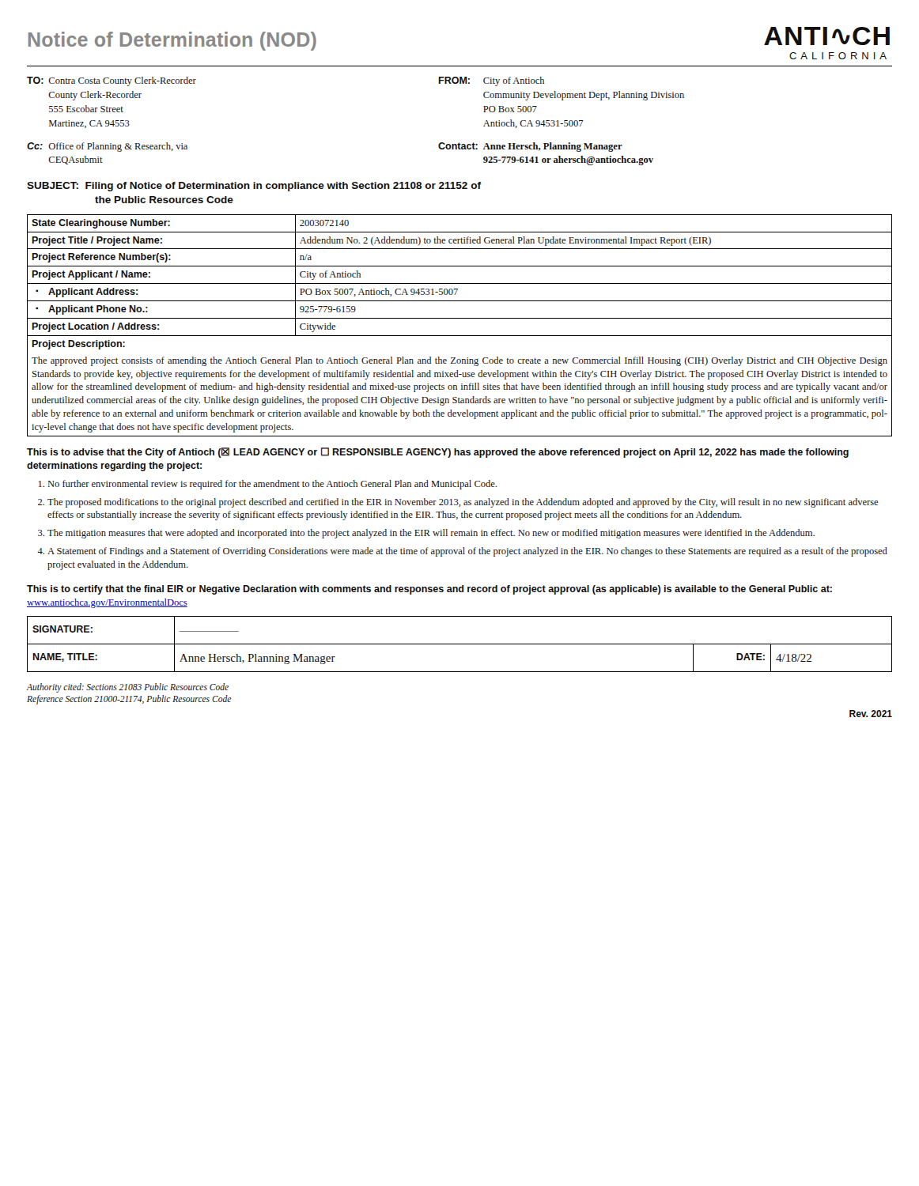Notice of Determination (NOD)
ANTI∿CH
CALIFORNIA
| TO: | Contra Costa County Clerk-Recorder | FROM: | City of Antioch |
| | County Clerk-Recorder | | Community Development Dept, Planning Division |
| | 555 Escobar Street | | PO Box 5007 |
| | Martinez, CA 94553 | | Antioch, CA 94531-5007 |
| Cc: | Office of Planning & Research, via | Contact: | Anne Hersch, Planning Manager |
| | CEQAsubmit | | 925-779-6141 or ahersch@antiochca.gov |
SUBJECT: Filing of Notice of Determination in compliance with Section 21108 or 21152 of
the Public Resources Code
| State Clearinghouse Number: | 2003072140 |
| Project Title / Project Name: | Addendum No. 2 (Addendum) to the certified General Plan Update Environmental Impact Report (EIR) |
| Project Reference Number(s): | n/a |
| Project Applicant / Name: | City of Antioch |
| Applicant Address: | PO Box 5007, Antioch, CA 94531-5007 |
| Applicant Phone No.: | 925-779-6159 |
| Project Location / Address: | Citywide |
| Project Description: |
| The approved project consists of amending the Antioch General Plan to Antioch General Plan and the Zoning Code to create a new Commercial Infill Housing (CIH) Overlay District and CIH Objective Design Standards to provide key, objective requirements for the development of multifamily residential and mixed-use development within the City's CIH Overlay District. The proposed CIH Overlay District is intended to allow for the streamlined development of medium- and high-density residential and mixed-use projects on infill sites that have been identified through an infill housing study process and are typically vacant and/or underutilized commercial areas of the city. Unlike design guidelines, the proposed CIH Objective Design Standards are written to have "no personal or subjective judgment by a public official and is uniformly verifiable by reference to an external and uniform benchmark or criterion available and knowable by both the development applicant and the public official prior to submittal." The approved project is a programmatic, policy-level change that does not have specific development projects. |
This is to advise that the City of Antioch (☒ LEAD AGENCY or ☐ RESPONSIBLE AGENCY) has approved the above referenced project on April 12, 2022 has made the following determinations regarding the project:
No further environmental review is required for the amendment to the Antioch General Plan and Municipal Code.
The proposed modifications to the original project described and certified in the EIR in November 2013, as analyzed in the Addendum adopted and approved by the City, will result in no new significant adverse effects or substantially increase the severity of significant effects previously identified in the EIR. Thus, the current proposed project meets all the conditions for an Addendum.
The mitigation measures that were adopted and incorporated into the project analyzed in the EIR will remain in effect. No new or modified mitigation measures were identified in the Addendum.
A Statement of Findings and a Statement of Overriding Considerations were made at the time of approval of the project analyzed in the EIR. No changes to these Statements are required as a result of the proposed project evaluated in the Addendum.
This is to certify that the final EIR or Negative Declaration with comments and responses and record of project approval (as applicable) is available to the General Public at: www.antiochca.gov/EnvironmentalDocs
| SIGNATURE: | ————— |
| NAME, TITLE: | Anne Hersch, Planning Manager | DATE: | 4/18/22 |
Authority cited: Sections 21083 Public Resources Code
Reference Section 21000-21174, Public Resources Code
Rev. 2021